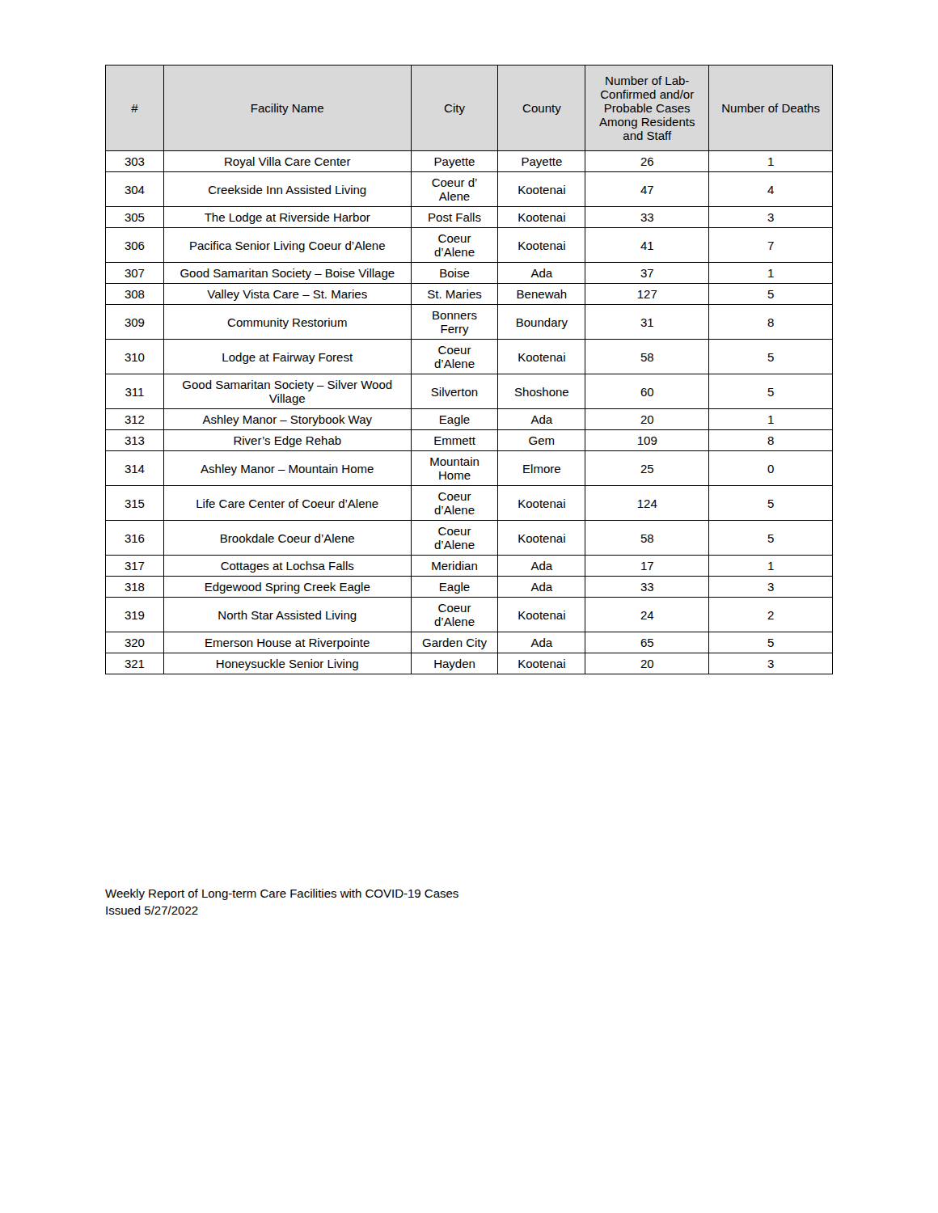| # | Facility Name | City | County | Number of Lab-Confirmed and/or Probable Cases Among Residents and Staff | Number of Deaths |
| --- | --- | --- | --- | --- | --- |
| 303 | Royal Villa Care Center | Payette | Payette | 26 | 1 |
| 304 | Creekside Inn Assisted Living | Coeur d’ Alene | Kootenai | 47 | 4 |
| 305 | The Lodge at Riverside Harbor | Post Falls | Kootenai | 33 | 3 |
| 306 | Pacifica Senior Living Coeur d’Alene | Coeur d’Alene | Kootenai | 41 | 7 |
| 307 | Good Samaritan Society – Boise Village | Boise | Ada | 37 | 1 |
| 308 | Valley Vista Care – St. Maries | St. Maries | Benewah | 127 | 5 |
| 309 | Community Restorium | Bonners Ferry | Boundary | 31 | 8 |
| 310 | Lodge at Fairway Forest | Coeur d’Alene | Kootenai | 58 | 5 |
| 311 | Good Samaritan Society – Silver Wood Village | Silverton | Shoshone | 60 | 5 |
| 312 | Ashley Manor – Storybook Way | Eagle | Ada | 20 | 1 |
| 313 | River’s Edge Rehab | Emmett | Gem | 109 | 8 |
| 314 | Ashley Manor – Mountain Home | Mountain Home | Elmore | 25 | 0 |
| 315 | Life Care Center of Coeur d’Alene | Coeur d’Alene | Kootenai | 124 | 5 |
| 316 | Brookdale Coeur d’Alene | Coeur d’Alene | Kootenai | 58 | 5 |
| 317 | Cottages at Lochsa Falls | Meridian | Ada | 17 | 1 |
| 318 | Edgewood Spring Creek Eagle | Eagle | Ada | 33 | 3 |
| 319 | North Star Assisted Living | Coeur d’Alene | Kootenai | 24 | 2 |
| 320 | Emerson House at Riverpointe | Garden City | Ada | 65 | 5 |
| 321 | Honeysuckle Senior Living | Hayden | Kootenai | 20 | 3 |
Weekly Report of Long-term Care Facilities with COVID-19 Cases
Issued 5/27/2022